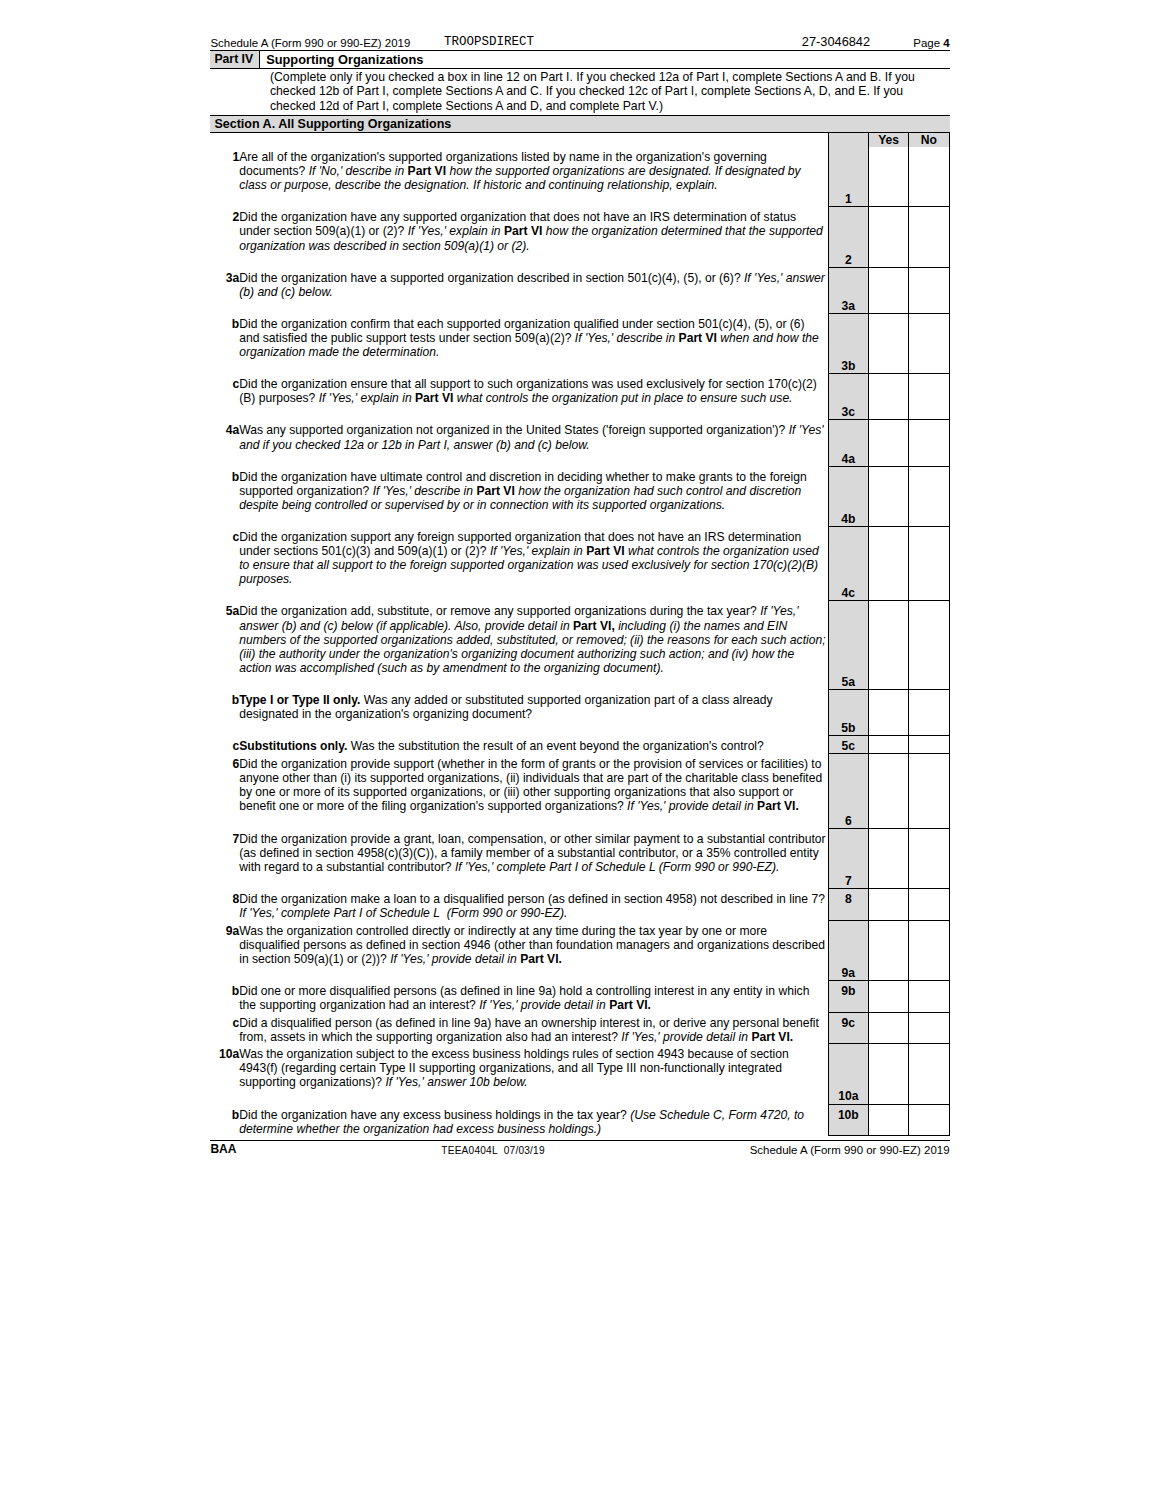Schedule A (Form 990 or 990-EZ) 2019
TROOPSDIRECT
27-3046842
Page 4
Part IV
Supporting Organizations
(Complete only if you checked a box in line 12 on Part I. If you checked 12a of Part I, complete Sections A and B. If you checked 12b of Part I, complete Sections A and C. If you checked 12c of Part I, complete Sections A, D, and E. If you checked 12d of Part I, complete Sections A and D, and complete Part V.)
Section A. All Supporting Organizations
| | | | Yes | No |
| 1 | Are all of the organization's supported organizations listed by name in the organization's governing documents? If 'No,' describe in Part VI how the supported organizations are designated. If designated by class or purpose, describe the designation. If historic and continuing relationship, explain. | | | |
| | | 1 | | |
| 2 | Did the organization have any supported organization that does not have an IRS determination of status under section 509(a)(1) or (2)? If 'Yes,' explain in Part VI how the organization determined that the supported organization was described in section 509(a)(1) or (2). | | | |
| | | 2 | | |
| 3a | Did the organization have a supported organization described in section 501(c)(4), (5), or (6)? If 'Yes,' answer (b) and (c) below. | | | |
| | | 3a | | |
| b | Did the organization confirm that each supported organization qualified under section 501(c)(4), (5), or (6) and satisfied the public support tests under section 509(a)(2)? If 'Yes,' describe in Part VI when and how the organization made the determination. | | | |
| | | 3b | | |
| c | Did the organization ensure that all support to such organizations was used exclusively for section 170(c)(2)(B) purposes? If 'Yes,' explain in Part VI what controls the organization put in place to ensure such use. | | | |
| | | 3c | | |
| 4a | Was any supported organization not organized in the United States ('foreign supported organization')? If 'Yes' and if you checked 12a or 12b in Part I, answer (b) and (c) below. | | | |
| | | 4a | | |
| b | Did the organization have ultimate control and discretion in deciding whether to make grants to the foreign supported organization? If 'Yes,' describe in Part VI how the organization had such control and discretion despite being controlled or supervised by or in connection with its supported organizations. | | | |
| | | 4b | | |
| c | Did the organization support any foreign supported organization that does not have an IRS determination under sections 501(c)(3) and 509(a)(1) or (2)? If 'Yes,' explain in Part VI what controls the organization used to ensure that all support to the foreign supported organization was used exclusively for section 170(c)(2)(B) purposes. | | | |
| | | 4c | | |
| 5a | Did the organization add, substitute, or remove any supported organizations during the tax year? If 'Yes,' answer (b) and (c) below (if applicable). Also, provide detail in Part VI, including (i) the names and EIN numbers of the supported organizations added, substituted, or removed; (ii) the reasons for each such action; (iii) the authority under the organization's organizing document authorizing such action; and (iv) how the action was accomplished (such as by amendment to the organizing document). | | | |
| | | 5a | | |
| b | Type I or Type II only. Was any added or substituted supported organization part of a class already designated in the organization's organizing document? | | | |
| | | 5b | | |
| c | Substitutions only. Was the substitution the result of an event beyond the organization's control? | 5c | | |
| 6 | Did the organization provide support (whether in the form of grants or the provision of services or facilities) to anyone other than (i) its supported organizations, (ii) individuals that are part of the charitable class benefited by one or more of its supported organizations, or (iii) other supporting organizations that also support or benefit one or more of the filing organization's supported organizations? If 'Yes,' provide detail in Part VI. | | | |
| | | 6 | | |
| 7 | Did the organization provide a grant, loan, compensation, or other similar payment to a substantial contributor (as defined in section 4958(c)(3)(C)), a family member of a substantial contributor, or a 35% controlled entity with regard to a substantial contributor? If 'Yes,' complete Part I of Schedule L (Form 990 or 990-EZ). | | | |
| | | 7 | | |
| 8 | Did the organization make a loan to a disqualified person (as defined in section 4958) not described in line 7? If 'Yes,' complete Part I of Schedule L (Form 990 or 990-EZ). | 8 | | |
| 9a | Was the organization controlled directly or indirectly at any time during the tax year by one or more disqualified persons as defined in section 4946 (other than foundation managers and organizations described in section 509(a)(1) or (2))? If 'Yes,' provide detail in Part VI. | | | |
| | | 9a | | |
| b | Did one or more disqualified persons (as defined in line 9a) hold a controlling interest in any entity in which the supporting organization had an interest? If 'Yes,' provide detail in Part VI. | 9b | | |
| c | Did a disqualified person (as defined in line 9a) have an ownership interest in, or derive any personal benefit from, assets in which the supporting organization also had an interest? If 'Yes,' provide detail in Part VI. | 9c | | |
| 10a | Was the organization subject to the excess business holdings rules of section 4943 because of section 4943(f) (regarding certain Type II supporting organizations, and all Type III non-functionally integrated supporting organizations)? If 'Yes,' answer 10b below. | | | |
| | | 10a | | |
| b | Did the organization have any excess business holdings in the tax year? (Use Schedule C, Form 4720, to determine whether the organization had excess business holdings.) | 10b | | |
BAA
TEEA0404L 07/03/19
Schedule A (Form 990 or 990-EZ) 2019